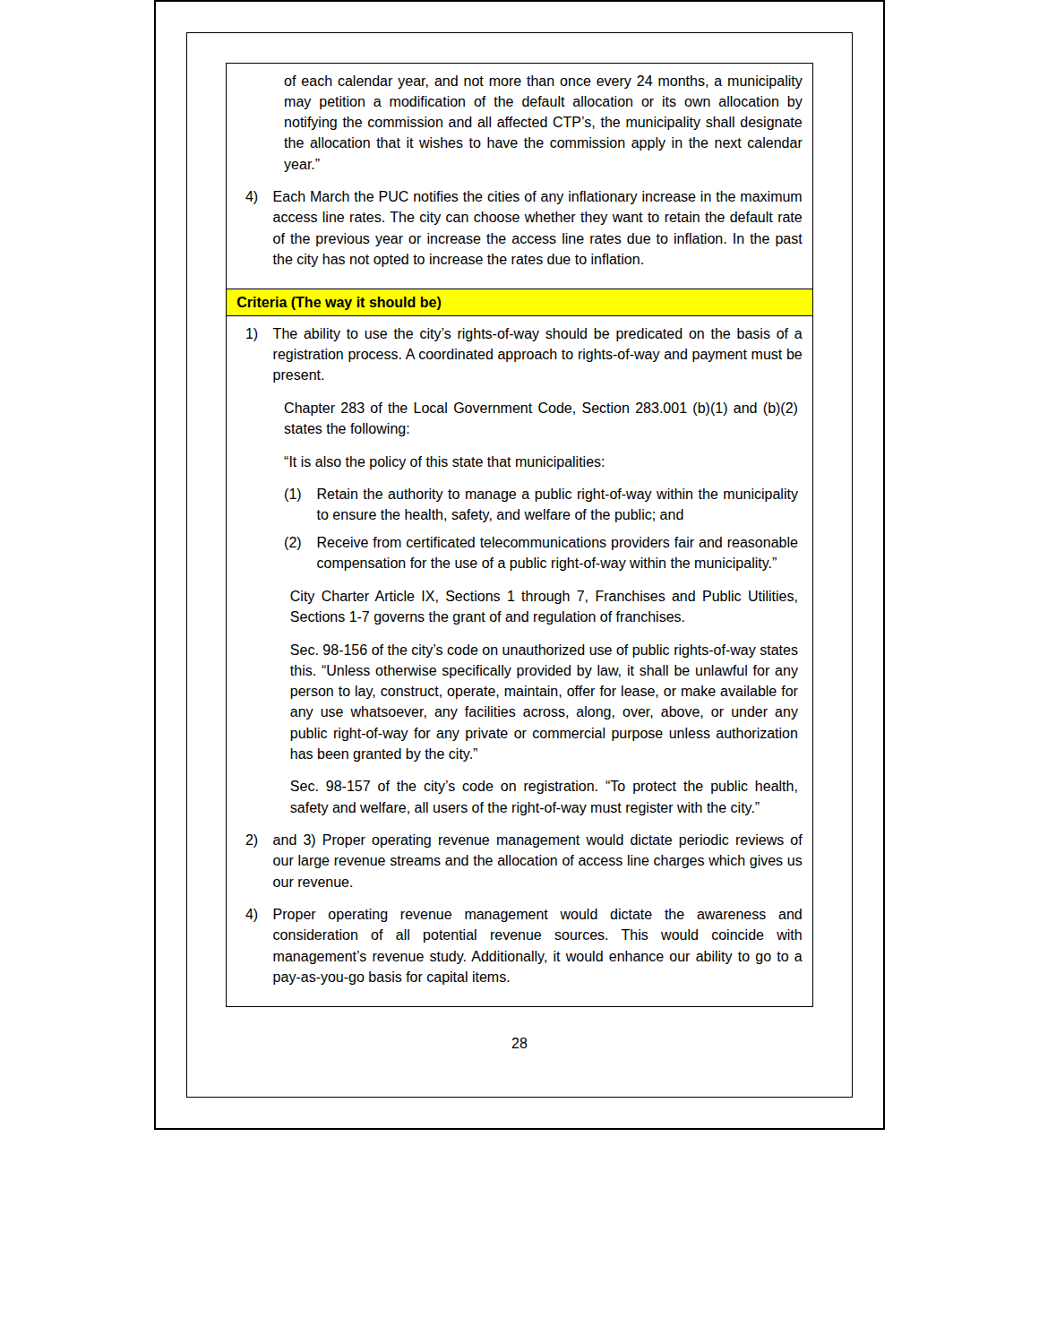of each calendar year, and not more than once every 24 months, a municipality may petition a modification of the default allocation or its own allocation by notifying the commission and all affected CTP’s, the municipality shall designate the allocation that it wishes to have the commission apply in the next calendar year.”
4)
Each March the PUC notifies the cities of any inflationary increase in the maximum access line rates. The city can choose whether they want to retain the default rate of the previous year or increase the access line rates due to inflation. In the past the city has not opted to increase the rates due to inflation.
Criteria (The way it should be)
1)
The ability to use the city’s rights-of-way should be predicated on the basis of a registration process. A coordinated approach to rights-of-way and payment must be present.
Chapter 283 of the Local Government Code, Section 283.001 (b)(1) and (b)(2) states the following:
“It is also the policy of this state that municipalities:
(1)
Retain the authority to manage a public right-of-way within the municipality to ensure the health, safety, and welfare of the public; and
(2)
Receive from certificated telecommunications providers fair and reasonable compensation for the use of a public right-of-way within the municipality.”
City Charter Article IX, Sections 1 through 7, Franchises and Public Utilities, Sections 1-7 governs the grant of and regulation of franchises.
Sec. 98-156 of the city’s code on unauthorized use of public rights-of-way states this. “Unless otherwise specifically provided by law, it shall be unlawful for any person to lay, construct, operate, maintain, offer for lease, or make available for any use whatsoever, any facilities across, along, over, above, or under any public right-of-way for any private or commercial purpose unless authorization has been granted by the city.”
Sec. 98-157 of the city’s code on registration. “To protect the public health, safety and welfare, all users of the right-of-way must register with the city.”
2)
and 3) Proper operating revenue management would dictate periodic reviews of our large revenue streams and the allocation of access line charges which gives us our revenue.
4)
Proper operating revenue management would dictate the awareness and consideration of all potential revenue sources. This would coincide with management’s revenue study. Additionally, it would enhance our ability to go to a pay-as-you-go basis for capital items.
28